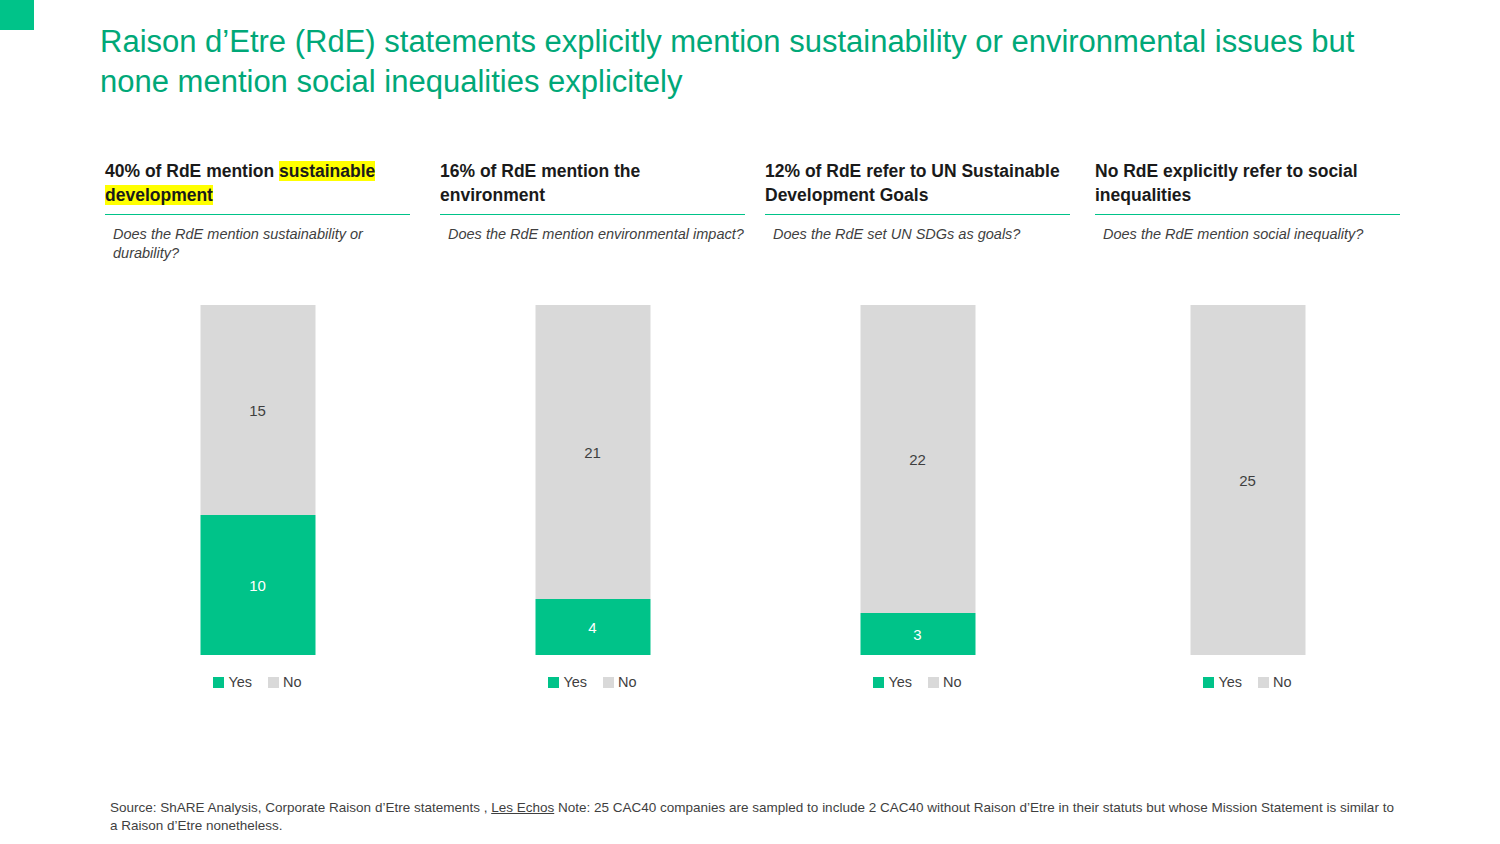Raison d’Etre (RdE) statements explicitly mention sustainability or environmental issues but none mention social inequalities explicitely
40% of RdE mention sustainable development
Does the RdE mention sustainability or durability?
15
10
Yes No
16% of RdE mention the environment
Does the RdE mention environmental impact?
21
4
Yes No
12% of RdE refer to UN Sustainable Development Goals
Does the RdE set UN SDGs as goals?
22
3
Yes No
No RdE explicitly refer to social inequalities
Does the RdE mention social inequality?
25
Yes No
Source: ShARE Analysis, Corporate Raison d’Etre statements , Les Echos Note: 25 CAC40 companies are sampled to include 2 CAC40 without Raison d’Etre in their statuts but whose Mission Statement is similar to a Raison d’Etre nonetheless.